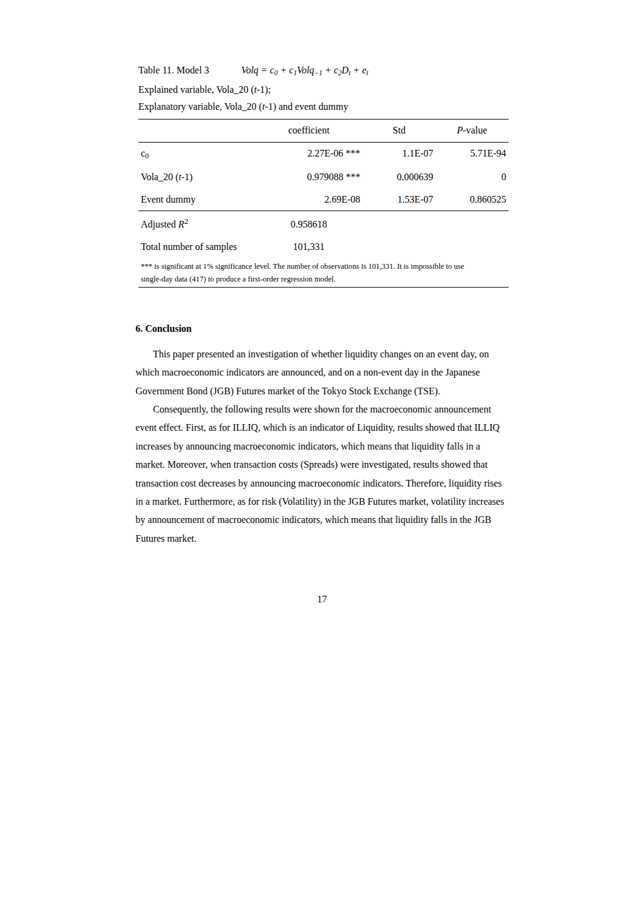Table 11. Model 3 Volq = c0 + c1Volq−1 + c2Dt + et
Explained variable, Vola_20 (t-1);
Explanatory variable, Vola_20 (t-1) and event dummy
| | coefficient | Std | P -value |
| --- | --- | --- | --- |
| c 0 | 2.27E-06 *** | 1.1E-07 | 5.71E-94 |
| Vola_20 ( t -1) | 0.979088 *** | 0.000639 | 0 |
| Event dummy | 2.69E-08 | 1.53E-07 | 0.860525 |
| Adjusted R 2 | 0.958618 | | |
| Total number of samples | 101,331 | | |
| *** is significant at 1% significance level. The number of observations is 101,331. It is impossible to use single-day data (417) to produce a first-order regression model. |
6. Conclusion
This paper presented an investigation of whether liquidity changes on an event day, on which macroeconomic indicators are announced, and on a non-event day in the Japanese Government Bond (JGB) Futures market of the Tokyo Stock Exchange (TSE).
Consequently, the following results were shown for the macroeconomic announcement event effect. First, as for ILLIQ, which is an indicator of Liquidity, results showed that ILLIQ increases by announcing macroeconomic indicators, which means that liquidity falls in a market. Moreover, when transaction costs (Spreads) were investigated, results showed that transaction cost decreases by announcing macroeconomic indicators. Therefore, liquidity rises in a market. Furthermore, as for risk (Volatility) in the JGB Futures market, volatility increases by announcement of macroeconomic indicators, which means that liquidity falls in the JGB Futures market.
17